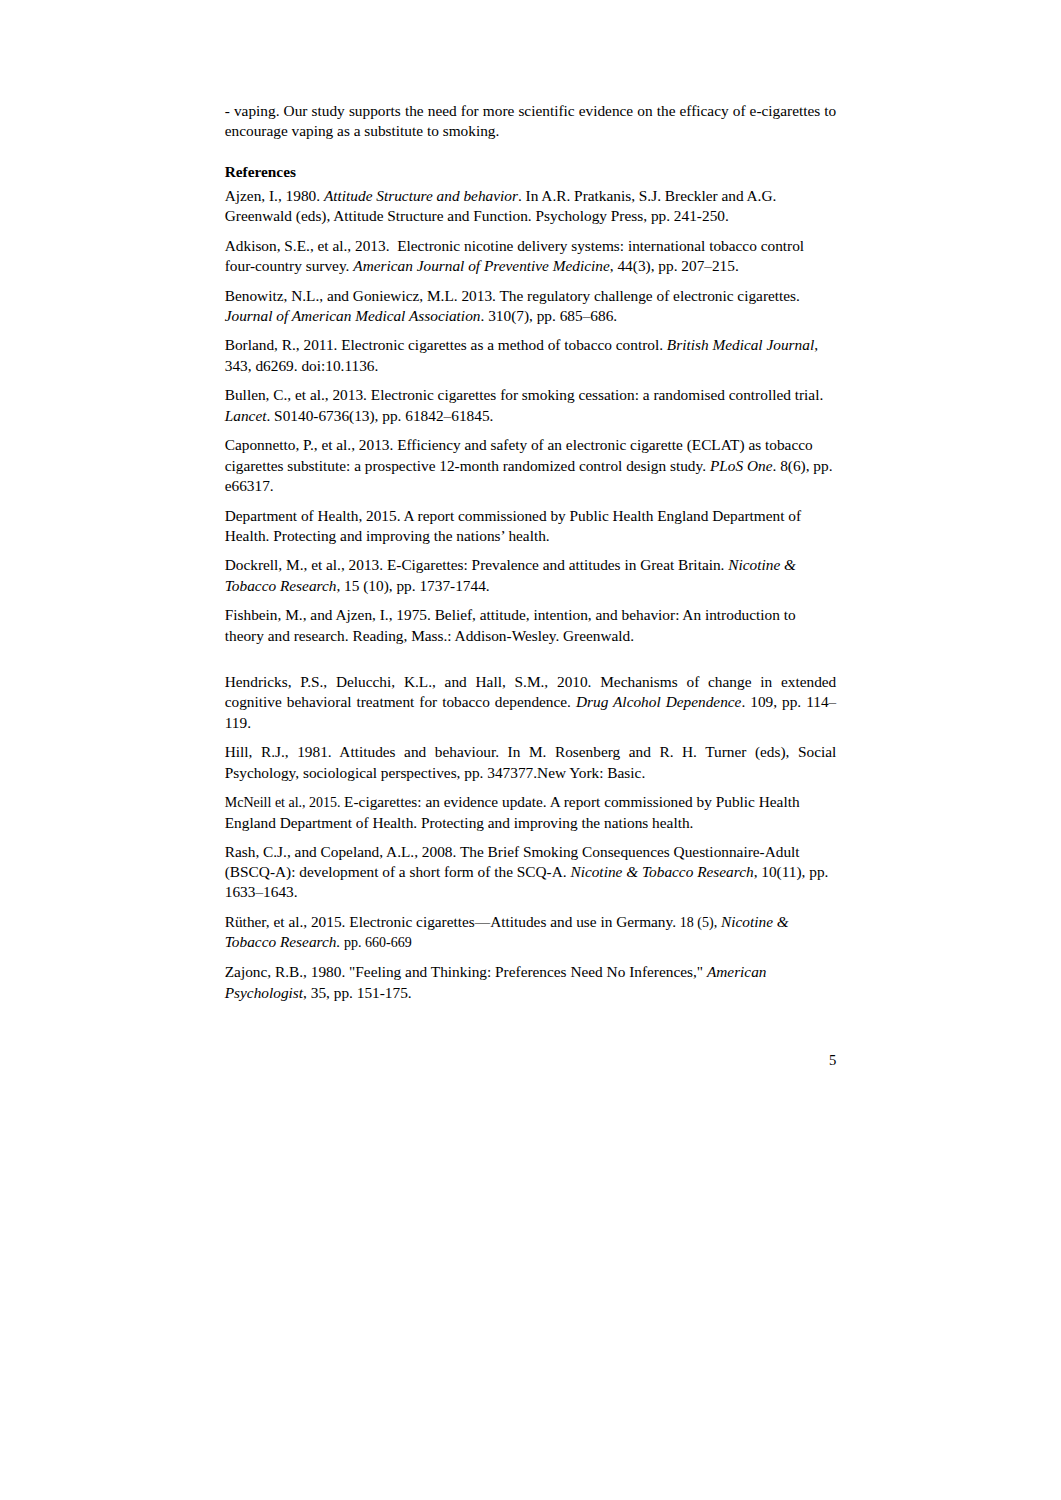- vaping. Our study supports the need for more scientific evidence on the efficacy of e-cigarettes to encourage vaping as a substitute to smoking.
References
Ajzen, I., 1980. Attitude Structure and behavior. In A.R. Pratkanis, S.J. Breckler and A.G. Greenwald (eds), Attitude Structure and Function. Psychology Press, pp. 241-250.
Adkison, S.E., et al., 2013. Electronic nicotine delivery systems: international tobacco control four-country survey. American Journal of Preventive Medicine, 44(3), pp. 207–215.
Benowitz, N.L., and Goniewicz, M.L. 2013. The regulatory challenge of electronic cigarettes. Journal of American Medical Association. 310(7), pp. 685–686.
Borland, R., 2011. Electronic cigarettes as a method of tobacco control. British Medical Journal, 343, d6269. doi:10.1136.
Bullen, C., et al., 2013. Electronic cigarettes for smoking cessation: a randomised controlled trial. Lancet. S0140-6736(13), pp. 61842–61845.
Caponnetto, P., et al., 2013. Efficiency and safety of an electronic cigarette (ECLAT) as tobacco cigarettes substitute: a prospective 12-month randomized control design study. PLoS One. 8(6), pp. e66317.
Department of Health, 2015. A report commissioned by Public Health England Department of Health. Protecting and improving the nations’ health.
Dockrell, M., et al., 2013. E-Cigarettes: Prevalence and attitudes in Great Britain. Nicotine & Tobacco Research, 15 (10), pp. 1737-1744.
Fishbein, M., and Ajzen, I., 1975. Belief, attitude, intention, and behavior: An introduction to theory and research. Reading, Mass.: Addison-Wesley. Greenwald.
Hendricks, P.S., Delucchi, K.L., and Hall, S.M., 2010. Mechanisms of change in extended cognitive behavioral treatment for tobacco dependence. Drug Alcohol Dependence. 109, pp. 114–119.
Hill, R.J., 1981. Attitudes and behaviour. In M. Rosenberg and R. H. Turner (eds), Social Psychology, sociological perspectives, pp. 347377.New York: Basic.
McNeill et al., 2015. E-cigarettes: an evidence update. A report commissioned by Public Health England Department of Health. Protecting and improving the nations health.
Rash, C.J., and Copeland, A.L., 2008. The Brief Smoking Consequences Questionnaire-Adult (BSCQ-A): development of a short form of the SCQ-A. Nicotine & Tobacco Research, 10(11), pp. 1633–1643.
Rüther, et al., 2015. Electronic cigarettes—Attitudes and use in Germany. 18 (5), Nicotine & Tobacco Research. pp. 660-669
Zajonc, R.B., 1980. "Feeling and Thinking: Preferences Need No Inferences," American Psychologist, 35, pp. 151-175.
5